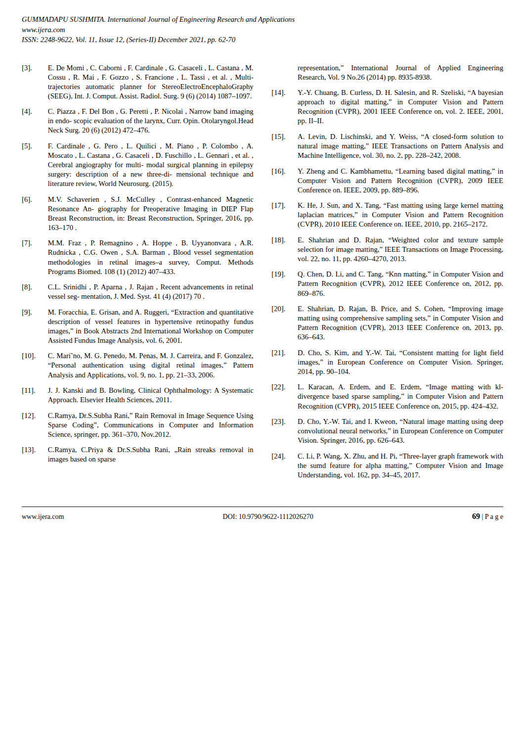GUMMADAPU SUSHMITA. International Journal of Engineering Research and Applications
www.ijera.com
ISSN: 2248-9622, Vol. 11, Issue 12, (Series-II) December 2021, pp. 62-70
[3]. E. De Momi , C. Caborni , F. Cardinale , G. Casaceli , L. Castana , M. Cossu , R. Mai , F. Gozzo , S. Francione , L. Tassi , et al. , Multi-trajectories automatic planner for StereoElectroEncephaloGraphy (SEEG), Int. J. Comput. Assist. Radiol. Surg. 9 (6) (2014) 1087–1097.
[4]. C. Piazza , F. Del Bon , G. Peretti , P. Nicolai , Narrow band imaging in endo- scopic evaluation of the larynx, Curr. Opin. Otolaryngol.Head Neck Surg. 20 (6) (2012) 472–476.
[5]. F. Cardinale , G. Pero , L. Quilici , M. Piano , P. Colombo , A. Moscato , L. Castana , G. Casaceli , D. Fuschillo , L. Gennari , et al. , Cerebral angiography for multi- modal surgical planning in epilepsy surgery: description of a new three-di- mensional technique and literature review, World Neurosurg. (2015).
[6]. M.V. Schaverien , S.J. McCulley , Contrast-enhanced Magnetic Resonance An- giography for Preoperative Imaging in DIEP Flap Breast Reconstruction, in: Breast Reconstruction, Springer, 2016, pp. 163–170 .
[7]. M.M. Fraz , P. Remagnino , A. Hoppe , B. Uyyanonvara , A.R. Rudnicka , C.G. Owen , S.A. Barman , Blood vessel segmentation methodologies in retinal images–a survey, Comput. Methods Programs Biomed. 108 (1) (2012) 407–433.
[8]. C.L. Srinidhi , P. Aparna , J. Rajan , Recent advancements in retinal vessel seg- mentation, J. Med. Syst. 41 (4) (2017) 70 .
[9]. M. Foracchia, E. Grisan, and A. Ruggeri, “Extraction and quantitative description of vessel features in hypertensive retinopathy fundus images,” in Book Abstracts 2nd International Workshop on Computer Assisted Fundus Image Analysis, vol. 6, 2001.
[10]. C. Mari˜no, M. G. Penedo, M. Penas, M. J. Carreira, and F. Gonzalez, “Personal authentication using digital retinal images,” Pattern Analysis and Applications, vol. 9, no. 1, pp. 21–33, 2006.
[11]. J. J. Kanski and B. Bowling, Clinical Ophthalmology: A Systematic Approach. Elsevier Health Sciences, 2011.
[12]. C.Ramya, Dr.S.Subha Rani,” Rain Removal in Image Sequence Using Sparse Coding”, Communications in Computer and Information Science, springer, pp. 361–370, Nov.2012.
[13]. C.Ramya, C.Priya & Dr.S.Subha Rani, „Rain streaks removal in images based on sparse
representation,” International Journal of Applied Engineering Research, Vol. 9 No.26 (2014) pp. 8935-8938.
[14]. Y.-Y. Chuang, B. Curless, D. H. Salesin, and R. Szeliski, “A bayesian approach to digital matting,” in Computer Vision and Pattern Recognition (CVPR), 2001 IEEE Conference on, vol. 2. IEEE, 2001, pp. II–II.
[15]. A. Levin, D. Lischinski, and Y. Weiss, “A closed-form solution to natural image matting,” IEEE Transactions on Pattern Analysis and Machine Intelligence, vol. 30, no. 2, pp. 228–242, 2008.
[16]. Y. Zheng and C. Kambhamettu, “Learning based digital matting,” in Computer Vision and Pattern Recognition (CVPR), 2009 IEEE Conference on. IEEE, 2009, pp. 889–896.
[17]. K. He, J. Sun, and X. Tang, “Fast matting using large kernel matting laplacian matrices,” in Computer Vision and Pattern Recognition (CVPR), 2010 IEEE Conference on. IEEE, 2010, pp. 2165–2172.
[18]. E. Shahrian and D. Rajan, “Weighted color and texture sample selection for image matting,” IEEE Transactions on Image Processing, vol. 22, no. 11, pp. 4260–4270, 2013.
[19]. Q. Chen, D. Li, and C. Tang, “Knn matting,” in Computer Vision and Pattern Recognition (CVPR), 2012 IEEE Conference on, 2012, pp. 869–876.
[20]. E. Shahrian, D. Rajan, B. Price, and S. Cohen, “Improving image matting using comprehensive sampling sets,” in Computer Vision and Pattern Recognition (CVPR), 2013 IEEE Conference on, 2013, pp. 636–643.
[21]. D. Cho, S. Kim, and Y.-W. Tai, “Consistent matting for light field images,” in European Conference on Computer Vision. Springer, 2014, pp. 90–104.
[22]. L. Karacan, A. Erdem, and E. Erdem, “Image matting with kl-divergence based sparse sampling,” in Computer Vision and Pattern Recognition (CVPR), 2015 IEEE Conference on, 2015, pp. 424–432.
[23]. D. Cho, Y.-W. Tai, and I. Kweon, “Natural image matting using deep convolutional neural networks,” in European Conference on Computer Vision. Springer, 2016, pp. 626–643.
[24]. C. Li, P. Wang, X. Zhu, and H. Pi, “Three-layer graph framework with the sumd feature for alpha matting,” Computer Vision and Image Understanding, vol. 162, pp. 34–45, 2017.
www.ijera.com
DOI: 10.9790/9622-1112026270
69 | P a g e